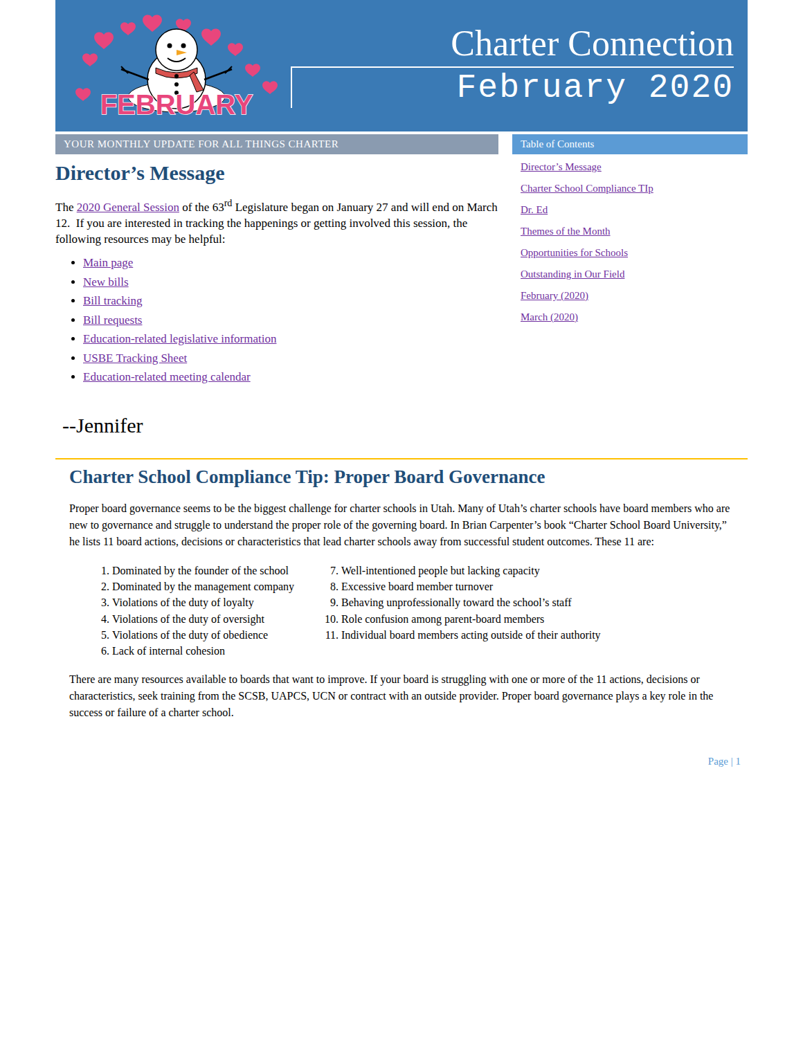FEBRUARY
Charter Connection
February 2020
YOUR MONTHLY UPDATE FOR ALL THINGS CHARTER
Table of Contents
Director’s Message
The 2020 General Session of the 63rd Legislature began on January 27 and will end on March 12. If you are interested in tracking the happenings or getting involved this session, the following resources may be helpful:
Main page
New bills
Bill tracking
Bill requests
Education-related legislative information
USBE Tracking Sheet
Education-related meeting calendar
--Jennifer
Director’s Message Charter School Compliance TIp Dr. Ed Themes of the Month Opportunities for Schools Outstanding in Our Field February (2020) March (2020)
Charter School Compliance Tip: Proper Board Governance
Proper board governance seems to be the biggest challenge for charter schools in Utah. Many of Utah’s charter schools have board members who are new to governance and struggle to understand the proper role of the governing board. In Brian Carpenter’s book “Charter School Board University,” he lists 11 board actions, decisions or characteristics that lead charter schools away from successful student outcomes. These 11 are:
Dominated by the founder of the school
Dominated by the management company
Violations of the duty of loyalty
Violations of the duty of oversight
Violations of the duty of obedience
Lack of internal cohesion
Well-intentioned people but lacking capacity
Excessive board member turnover
Behaving unprofessionally toward the school’s staff
Role confusion among parent-board members
Individual board members acting outside of their authority
There are many resources available to boards that want to improve. If your board is struggling with one or more of the 11 actions, decisions or characteristics, seek training from the SCSB, UAPCS, UCN or contract with an outside provider. Proper board governance plays a key role in the success or failure of a charter school.
Page | 1